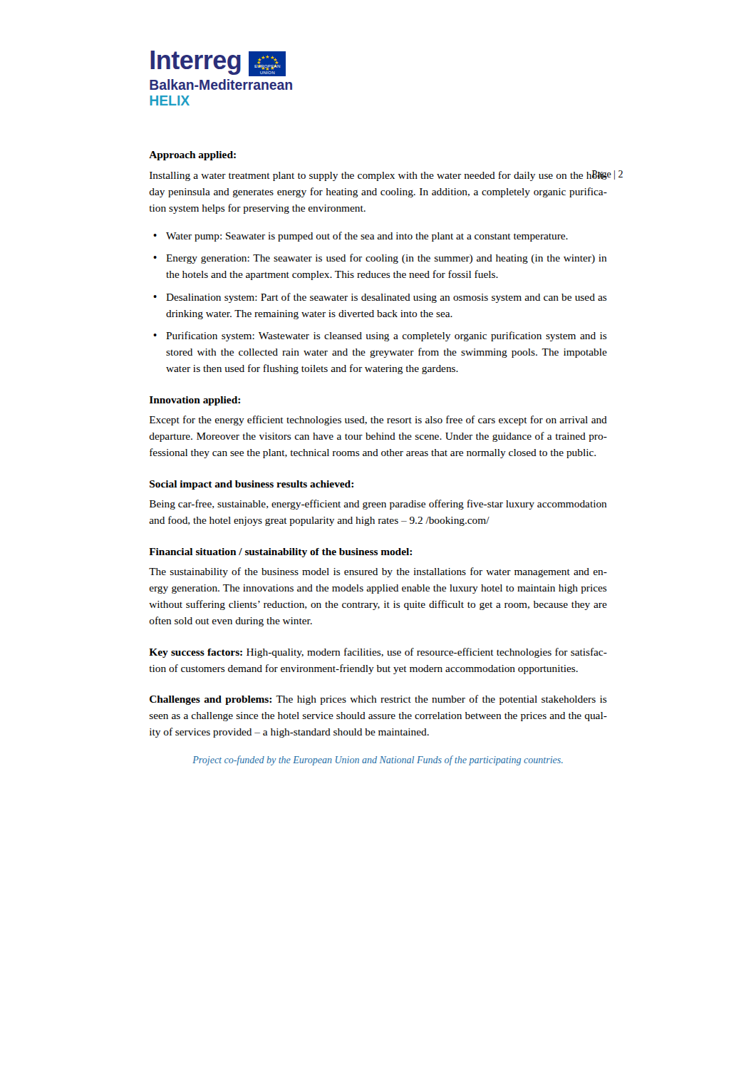Interreg
★ ★ ★ ★ ★ ★ ★ ★ ★ ★ ★ ★
EUROPEAN UNION
Balkan-Mediterranean
HELIX
Page | 2
Approach applied:
Installing a water treatment plant to supply the complex with the water needed for daily use on the holiday peninsula and generates energy for heating and cooling. In addition, a completely organic purification system helps for preserving the environment.
Water pump: Seawater is pumped out of the sea and into the plant at a constant temperature.
Energy generation: The seawater is used for cooling (in the summer) and heating (in the winter) in the hotels and the apartment complex. This reduces the need for fossil fuels.
Desalination system: Part of the seawater is desalinated using an osmosis system and can be used as drinking water. The remaining water is diverted back into the sea.
Purification system: Wastewater is cleansed using a completely organic purification system and is stored with the collected rain water and the greywater from the swimming pools. The impotable water is then used for flushing toilets and for watering the gardens.
Innovation applied:
Except for the energy efficient technologies used, the resort is also free of cars except for on arrival and departure. Moreover the visitors can have a tour behind the scene. Under the guidance of a trained professional they can see the plant, technical rooms and other areas that are normally closed to the public.
Social impact and business results achieved:
Being car-free, sustainable, energy-efficient and green paradise offering five-star luxury accommodation and food, the hotel enjoys great popularity and high rates – 9.2 /booking.com/
Financial situation / sustainability of the business model:
The sustainability of the business model is ensured by the installations for water management and energy generation. The innovations and the models applied enable the luxury hotel to maintain high prices without suffering clients’ reduction, on the contrary, it is quite difficult to get a room, because they are often sold out even during the winter.
Key success factors: High-quality, modern facilities, use of resource-efficient technologies for satisfaction of customers demand for environment-friendly but yet modern accommodation opportunities.
Challenges and problems: The high prices which restrict the number of the potential stakeholders is seen as a challenge since the hotel service should assure the correlation between the prices and the quality of services provided – a high-standard should be maintained.
Project co-funded by the European Union and National Funds of the participating countries.